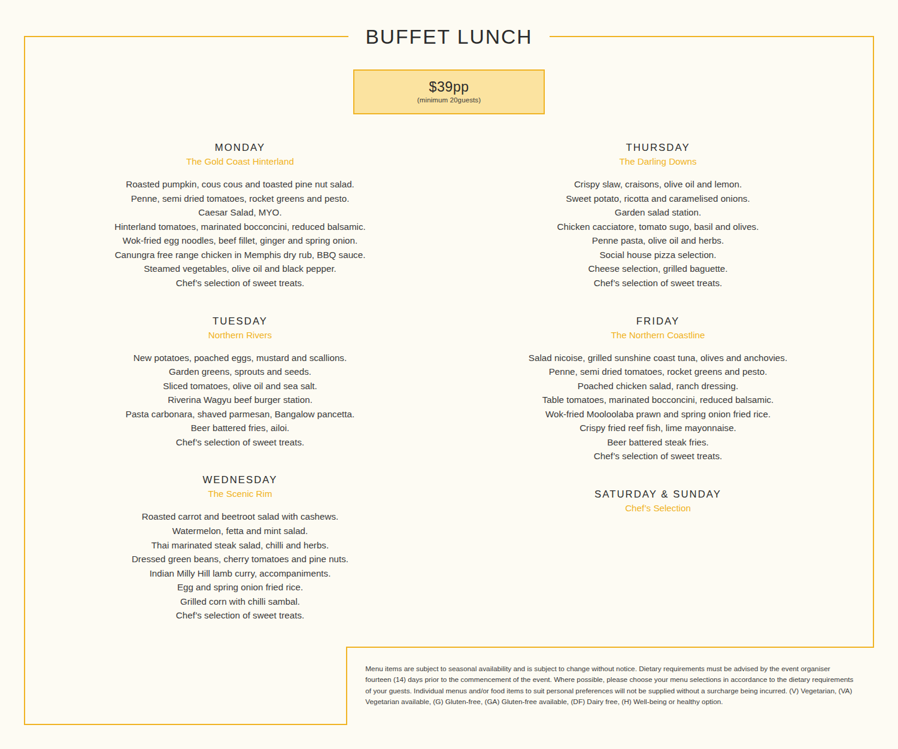BUFFET LUNCH
$39pp
(minimum 20guests)
Monday
The Gold Coast Hinterland
Roasted pumpkin, cous cous and toasted pine nut salad.
Penne, semi dried tomatoes, rocket greens and pesto.
Caesar Salad, MYO.
Hinterland tomatoes, marinated bocconcini, reduced balsamic.
Wok-fried egg noodles, beef fillet, ginger and spring onion.
Canungra free range chicken in Memphis dry rub, BBQ sauce.
Steamed vegetables, olive oil and black pepper.
Chef’s selection of sweet treats.
Tuesday
Northern Rivers
New potatoes, poached eggs, mustard and scallions.
Garden greens, sprouts and seeds.
Sliced tomatoes, olive oil and sea salt.
Riverina Wagyu beef burger station.
Pasta carbonara, shaved parmesan, Bangalow pancetta.
Beer battered fries, ailoi.
Chef’s selection of sweet treats.
Wednesday
The Scenic Rim
Roasted carrot and beetroot salad with cashews.
Watermelon, fetta and mint salad.
Thai marinated steak salad, chilli and herbs.
Dressed green beans, cherry tomatoes and pine nuts.
Indian Milly Hill lamb curry, accompaniments.
Egg and spring onion fried rice.
Grilled corn with chilli sambal.
Chef’s selection of sweet treats.
Thursday
The Darling Downs
Crispy slaw, craisons, olive oil and lemon.
Sweet potato, ricotta and caramelised onions.
Garden salad station.
Chicken cacciatore, tomato sugo, basil and olives.
Penne pasta, olive oil and herbs.
Social house pizza selection.
Cheese selection, grilled baguette.
Chef’s selection of sweet treats.
Friday
The Northern Coastline
Salad nicoise, grilled sunshine coast tuna, olives and anchovies.
Penne, semi dried tomatoes, rocket greens and pesto.
Poached chicken salad, ranch dressing.
Table tomatoes, marinated bocconcini, reduced balsamic.
Wok-fried Mooloolaba prawn and spring onion fried rice.
Crispy fried reef fish, lime mayonnaise.
Beer battered steak fries.
Chef’s selection of sweet treats.
Saturday & Sunday
Chef’s Selection
Menu items are subject to seasonal availability and is subject to change without notice. Dietary requirements must be advised by the event organiser fourteen (14) days prior to the commencement of the event. Where possible, please choose your menu selections in accordance to the dietary requirements of your guests. Individual menus and/or food items to suit personal preferences will not be supplied without a surcharge being incurred. (V) Vegetarian, (VA) Vegetarian available, (G) Gluten-free, (GA) Gluten-free available, (DF) Dairy free, (H) Well-being or healthy option.